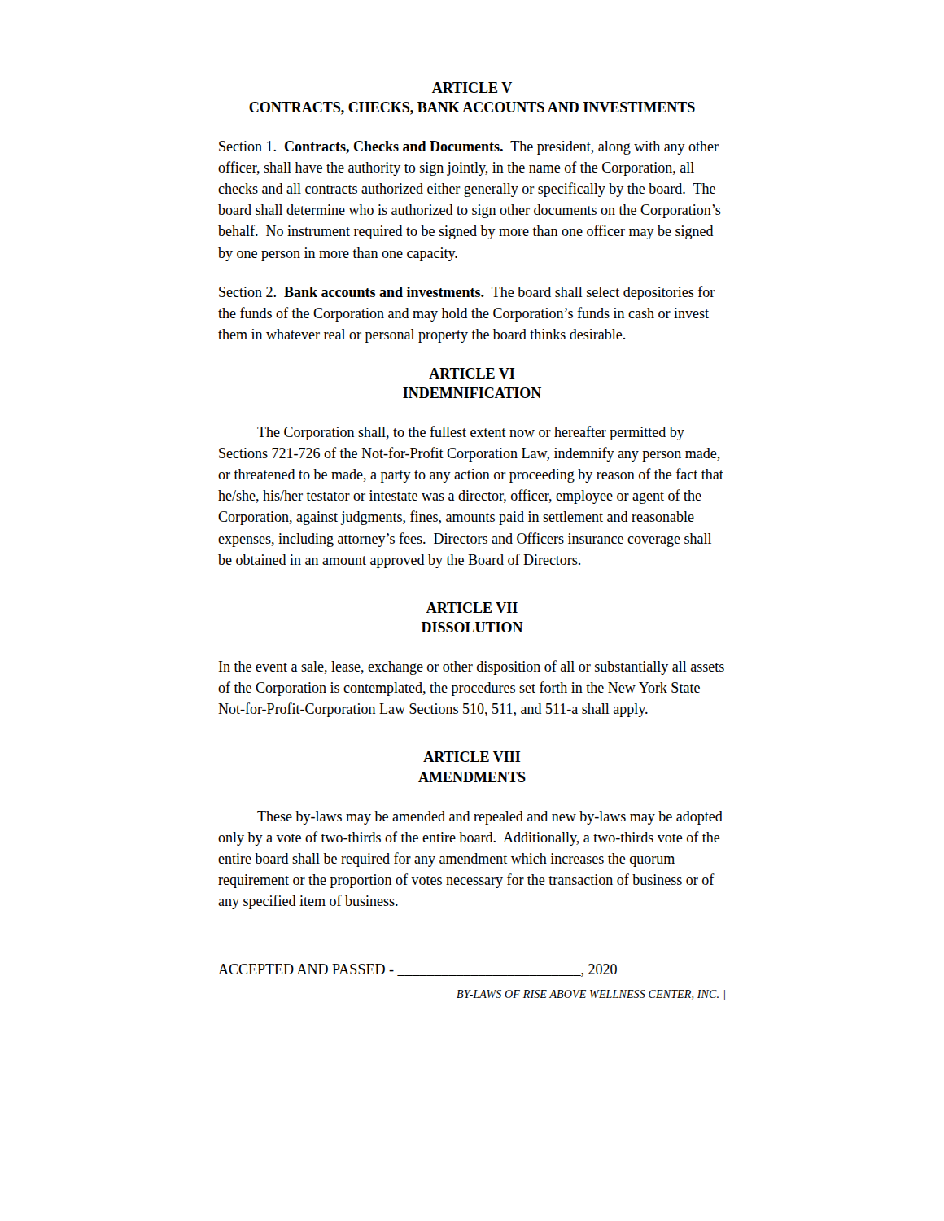Article V
Contracts, Checks, Bank Accounts and Investiments
Section 1. Contracts, Checks and Documents. The president, along with any other officer, shall have the authority to sign jointly, in the name of the Corporation, all checks and all contracts authorized either generally or specifically by the board. The board shall determine who is authorized to sign other documents on the Corporation’s behalf. No instrument required to be signed by more than one officer may be signed by one person in more than one capacity.
Section 2. Bank accounts and investments. The board shall select depositories for the funds of the Corporation and may hold the Corporation’s funds in cash or invest them in whatever real or personal property the board thinks desirable.
Article VI
Indemnification
The Corporation shall, to the fullest extent now or hereafter permitted by Sections 721-726 of the Not-for-Profit Corporation Law, indemnify any person made, or threatened to be made, a party to any action or proceeding by reason of the fact that he/she, his/her testator or intestate was a director, officer, employee or agent of the Corporation, against judgments, fines, amounts paid in settlement and reasonable expenses, including attorney’s fees. Directors and Officers insurance coverage shall be obtained in an amount approved by the Board of Directors.
Article VII
Dissolution
In the event a sale, lease, exchange or other disposition of all or substantially all assets of the Corporation is contemplated, the procedures set forth in the New York State Not-for-Profit-Corporation Law Sections 510, 511, and 511-a shall apply.
Article VIII
Amendments
These by-laws may be amended and repealed and new by-laws may be adopted only by a vote of two-thirds of the entire board. Additionally, a two-thirds vote of the entire board shall be required for any amendment which increases the quorum requirement or the proportion of votes necessary for the transaction of business or of any specified item of business.
ACCEPTED AND PASSED - _________________________, 2020
BY-LAWS OF RISE ABOVE WELLNESS CENTER, INC.|